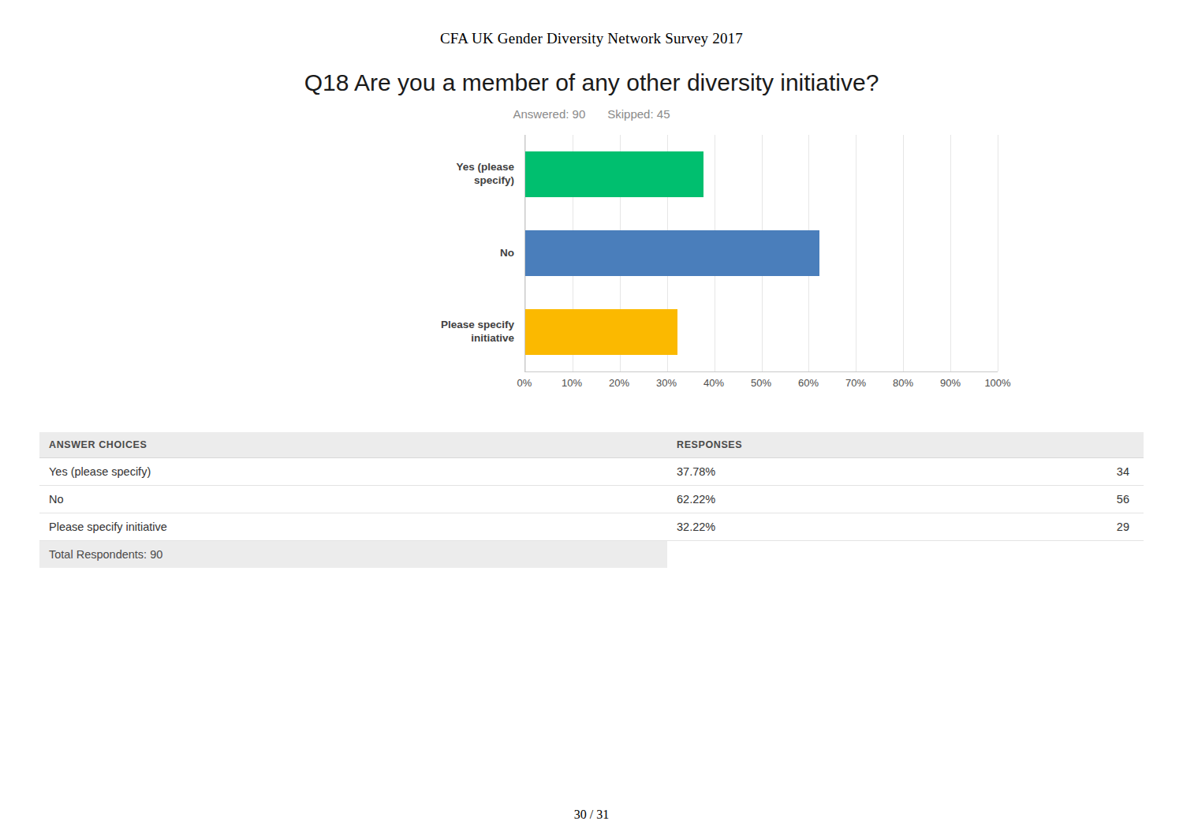CFA UK Gender Diversity Network Survey 2017
Q18 Are you a member of any other diversity initiative?
Answered: 90 Skipped: 45
Yes (please
specify)
No
Please specify
initiative
0%
10%
20%
30%
40%
50%
60%
70%
80%
90%
100%
| Answer Choices | Responses |
| --- | --- |
| Yes (please specify) | 37.78% | 34 |
| No | 62.22% | 56 |
| Please specify initiative | 32.22% | 29 |
| Total Respondents: 90 | | |
30 / 31